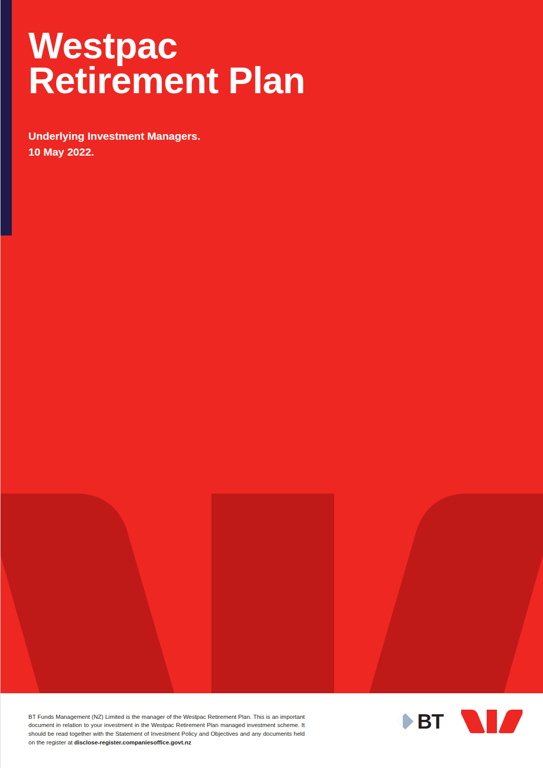Westpac Retirement Plan
Underlying Investment Managers. 10 May 2022.
BT Funds Management (NZ) Limited is the manager of the Westpac Retirement Plan. This is an important document in relation to your investment in the Westpac Retirement Plan managed investment scheme. It should be read together with the Statement of Investment Policy and Objectives and any documents held on the register at disclose-register.companiesoffice.govt.nz
BT